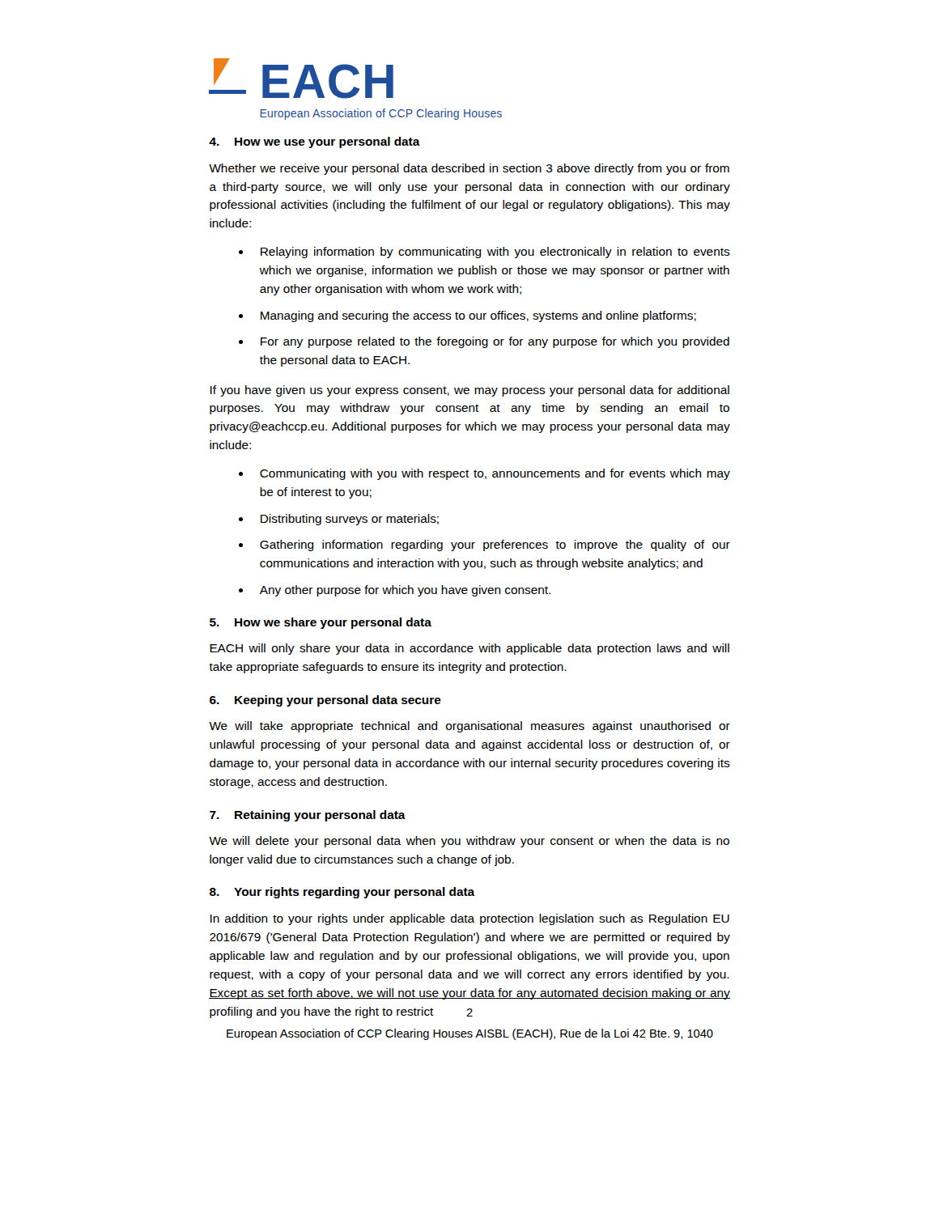EACH
European Association of CCP Clearing Houses
4. How we use your personal data
Whether we receive your personal data described in section 3 above directly from you or from a third-party source, we will only use your personal data in connection with our ordinary professional activities (including the fulfilment of our legal or regulatory obligations). This may include:
Relaying information by communicating with you electronically in relation to events which we organise, information we publish or those we may sponsor or partner with any other organisation with whom we work with;
Managing and securing the access to our offices, systems and online platforms;
For any purpose related to the foregoing or for any purpose for which you provided the personal data to EACH.
If you have given us your express consent, we may process your personal data for additional purposes. You may withdraw your consent at any time by sending an email to privacy@eachccp.eu. Additional purposes for which we may process your personal data may include:
Communicating with you with respect to, announcements and for events which may be of interest to you;
Distributing surveys or materials;
Gathering information regarding your preferences to improve the quality of our communications and interaction with you, such as through website analytics; and
Any other purpose for which you have given consent.
5. How we share your personal data
EACH will only share your data in accordance with applicable data protection laws and will take appropriate safeguards to ensure its integrity and protection.
6. Keeping your personal data secure
We will take appropriate technical and organisational measures against unauthorised or unlawful processing of your personal data and against accidental loss or destruction of, or damage to, your personal data in accordance with our internal security procedures covering its storage, access and destruction.
7. Retaining your personal data
We will delete your personal data when you withdraw your consent or when the data is no longer valid due to circumstances such a change of job.
8. Your rights regarding your personal data
In addition to your rights under applicable data protection legislation such as Regulation EU 2016/679 ('General Data Protection Regulation') and where we are permitted or required by applicable law and regulation and by our professional obligations, we will provide you, upon request, with a copy of your personal data and we will correct any errors identified by you. Except as set forth above, we will not use your data for any automated decision making or any profiling and you have the right to restrict
2
European Association of CCP Clearing Houses AISBL (EACH), Rue de la Loi 42 Bte. 9, 1040